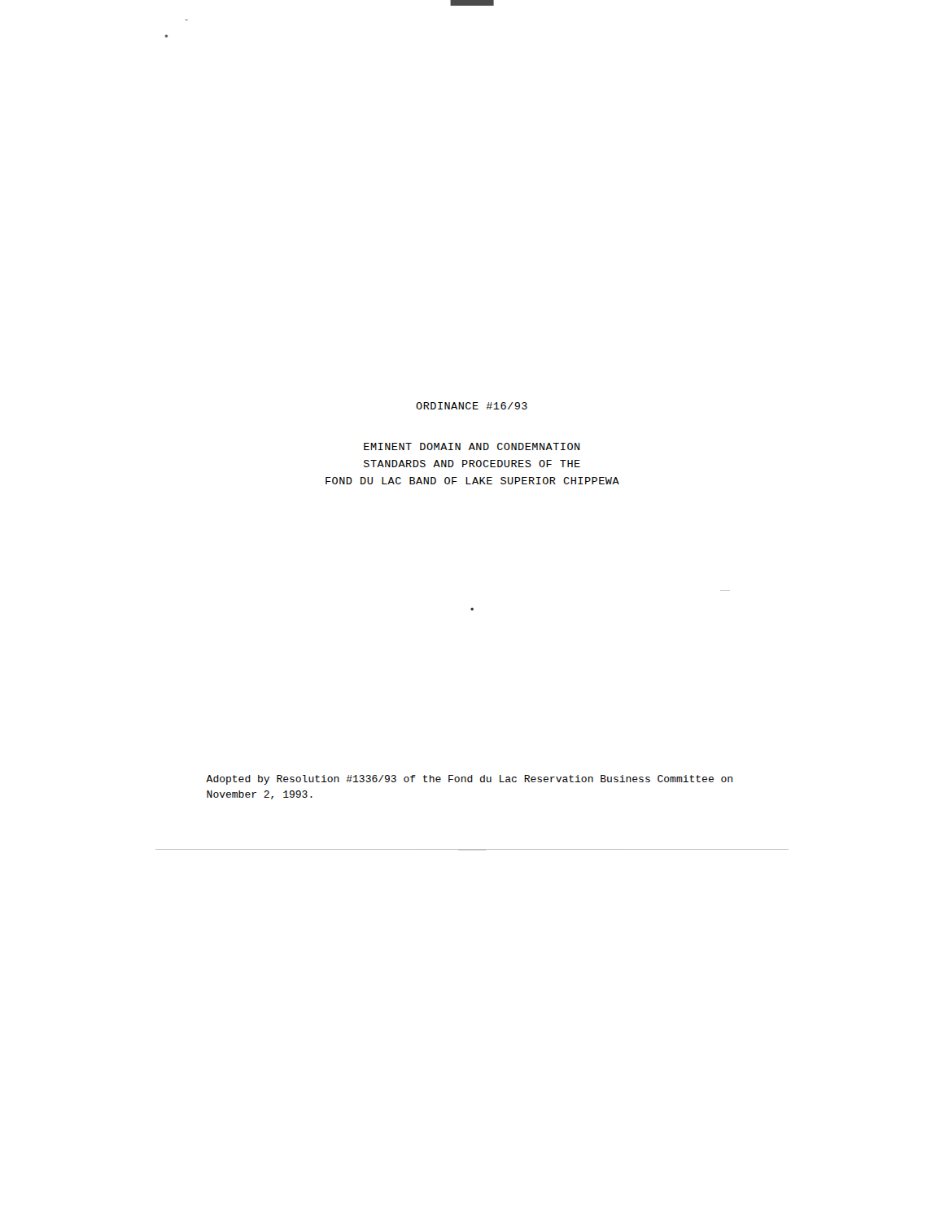- •
ORDINANCE #16/93
EMINENT DOMAIN AND CONDEMNATION
STANDARDS AND PROCEDURES OF THE
FOND DU LAC BAND OF LAKE SUPERIOR CHIPPEWA
•
Adopted by Resolution #1336/93 of the Fond du Lac Reservation Business Committee on November 2, 1993.